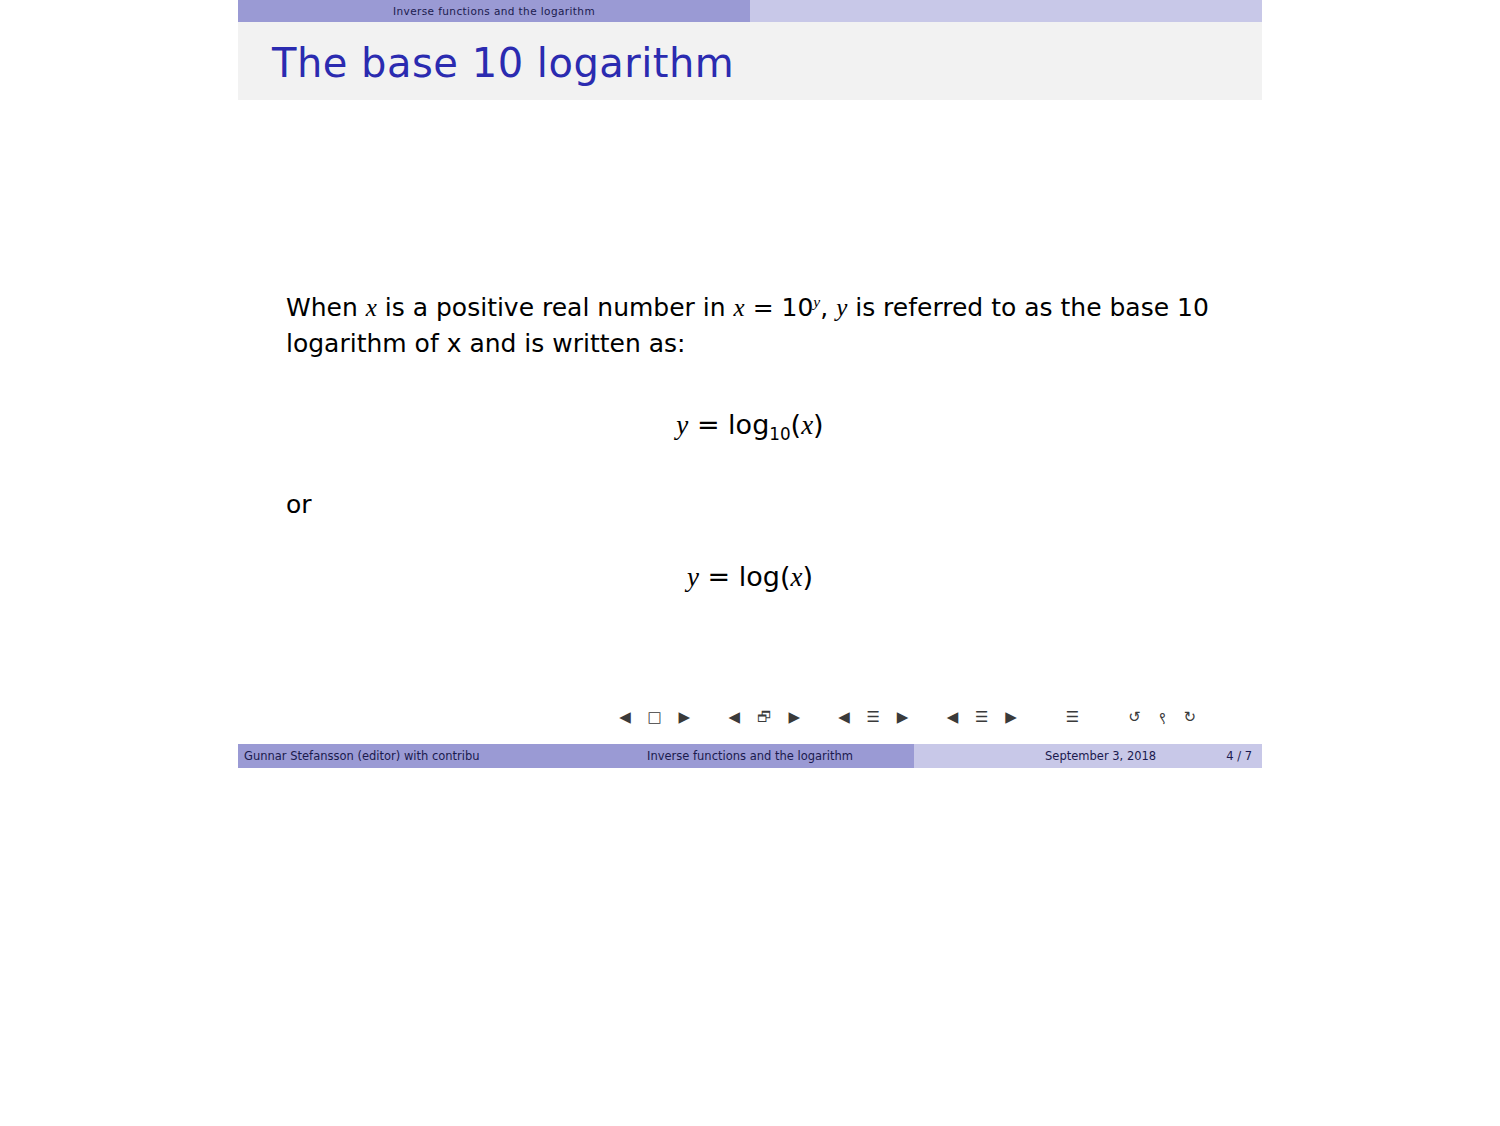Inverse functions and the logarithm
The base 10 logarithm
When x is a positive real number in x = 10y, y is referred to as the base 10 logarithm of x and is written as:
y = log10(x)
or
y = log(x)
◀ □ ▶ ◀ 🗗 ▶ ◀ ☰ ▶ ◀ ☰ ▶ ☰ ↺ ९ ↻
Gunnar Stefansson (editor) with contribu
Inverse functions and the logarithm
September 3, 20184 / 7